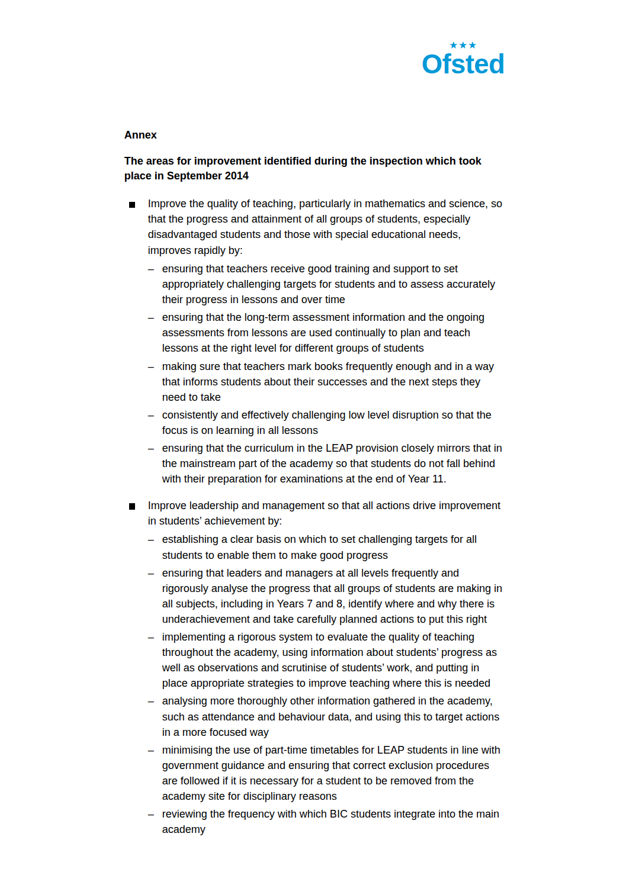★★★
Ofsted
Annex
The areas for improvement identified during the inspection which took place in September 2014
Improve the quality of teaching, particularly in mathematics and science, so that the progress and attainment of all groups of students, especially disadvantaged students and those with special educational needs, improves rapidly by:
ensuring that teachers receive good training and support to set appropriately challenging targets for students and to assess accurately their progress in lessons and over time
ensuring that the long-term assessment information and the ongoing assessments from lessons are used continually to plan and teach lessons at the right level for different groups of students
making sure that teachers mark books frequently enough and in a way that informs students about their successes and the next steps they need to take
consistently and effectively challenging low level disruption so that the focus is on learning in all lessons
ensuring that the curriculum in the LEAP provision closely mirrors that in the mainstream part of the academy so that students do not fall behind with their preparation for examinations at the end of Year 11.
Improve leadership and management so that all actions drive improvement in students’ achievement by:
establishing a clear basis on which to set challenging targets for all students to enable them to make good progress
ensuring that leaders and managers at all levels frequently and rigorously analyse the progress that all groups of students are making in all subjects, including in Years 7 and 8, identify where and why there is underachievement and take carefully planned actions to put this right
implementing a rigorous system to evaluate the quality of teaching throughout the academy, using information about students’ progress as well as observations and scrutinise of students’ work, and putting in place appropriate strategies to improve teaching where this is needed
analysing more thoroughly other information gathered in the academy, such as attendance and behaviour data, and using this to target actions in a more focused way
minimising the use of part-time timetables for LEAP students in line with government guidance and ensuring that correct exclusion procedures are followed if it is necessary for a student to be removed from the academy site for disciplinary reasons
reviewing the frequency with which BIC students integrate into the main academy